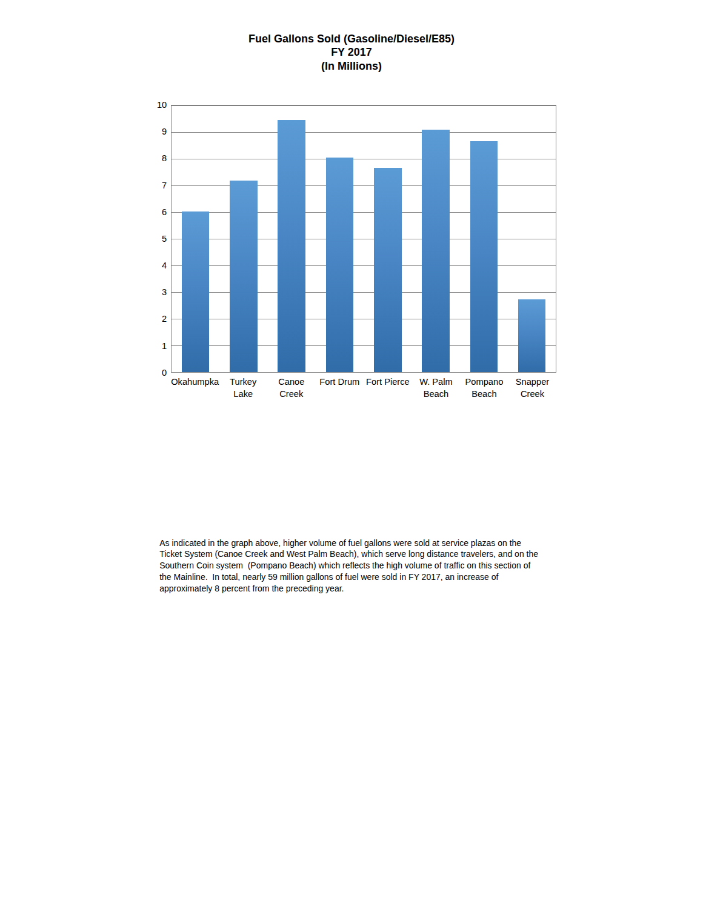Fuel Gallons Sold (Gasoline/Diesel/E85)
FY 2017
(In Millions)
| 10 9 8 7 6 5 4 3 2 1 0 | |
| | Okahumpka Turkey Lake Canoe Creek Fort Drum Fort Pierce W. Palm Beach Pompano Beach Snapper Creek |
As indicated in the graph above, higher volume of fuel gallons were sold at service plazas on the Ticket System (Canoe Creek and West Palm Beach), which serve long distance travelers, and on the Southern Coin system (Pompano Beach) which reflects the high volume of traffic on this section of the Mainline. In total, nearly 59 million gallons of fuel were sold in FY 2017, an increase of approximately 8 percent from the preceding year.